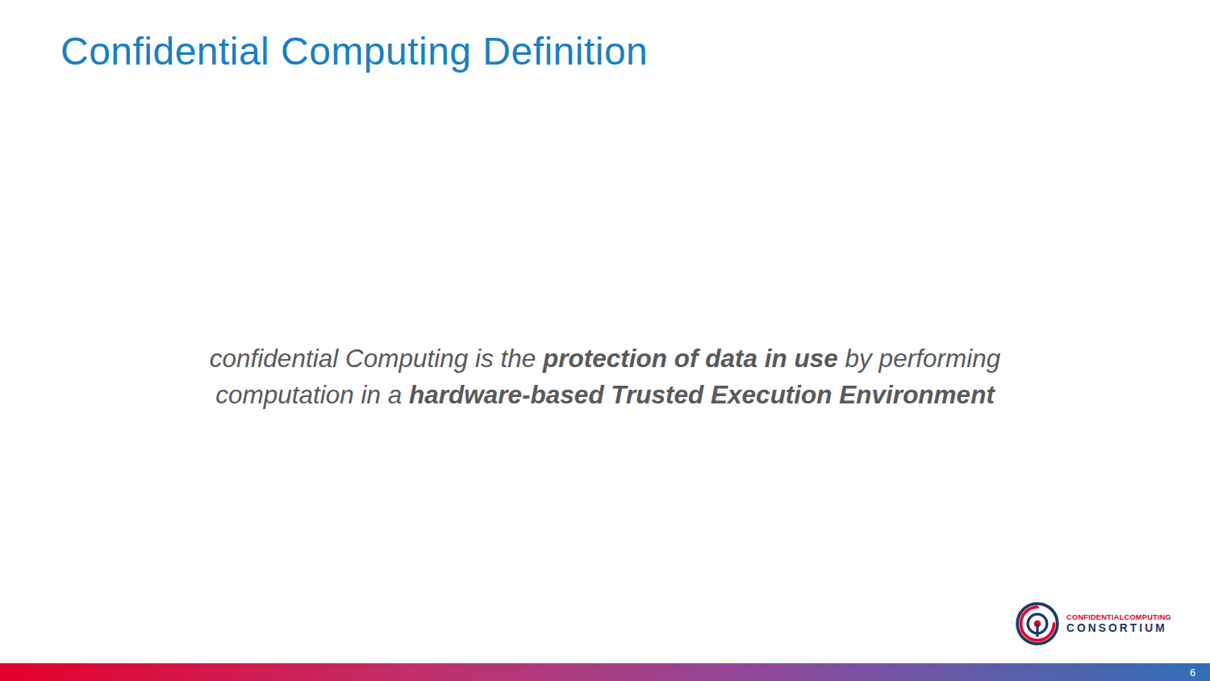Confidential Computing Definition
confidential Computing is the protection of data in use by performing computation in a hardware-based Trusted Execution Environment
CONFIDENTIALCOMPUTING
CONSORTIUM
6